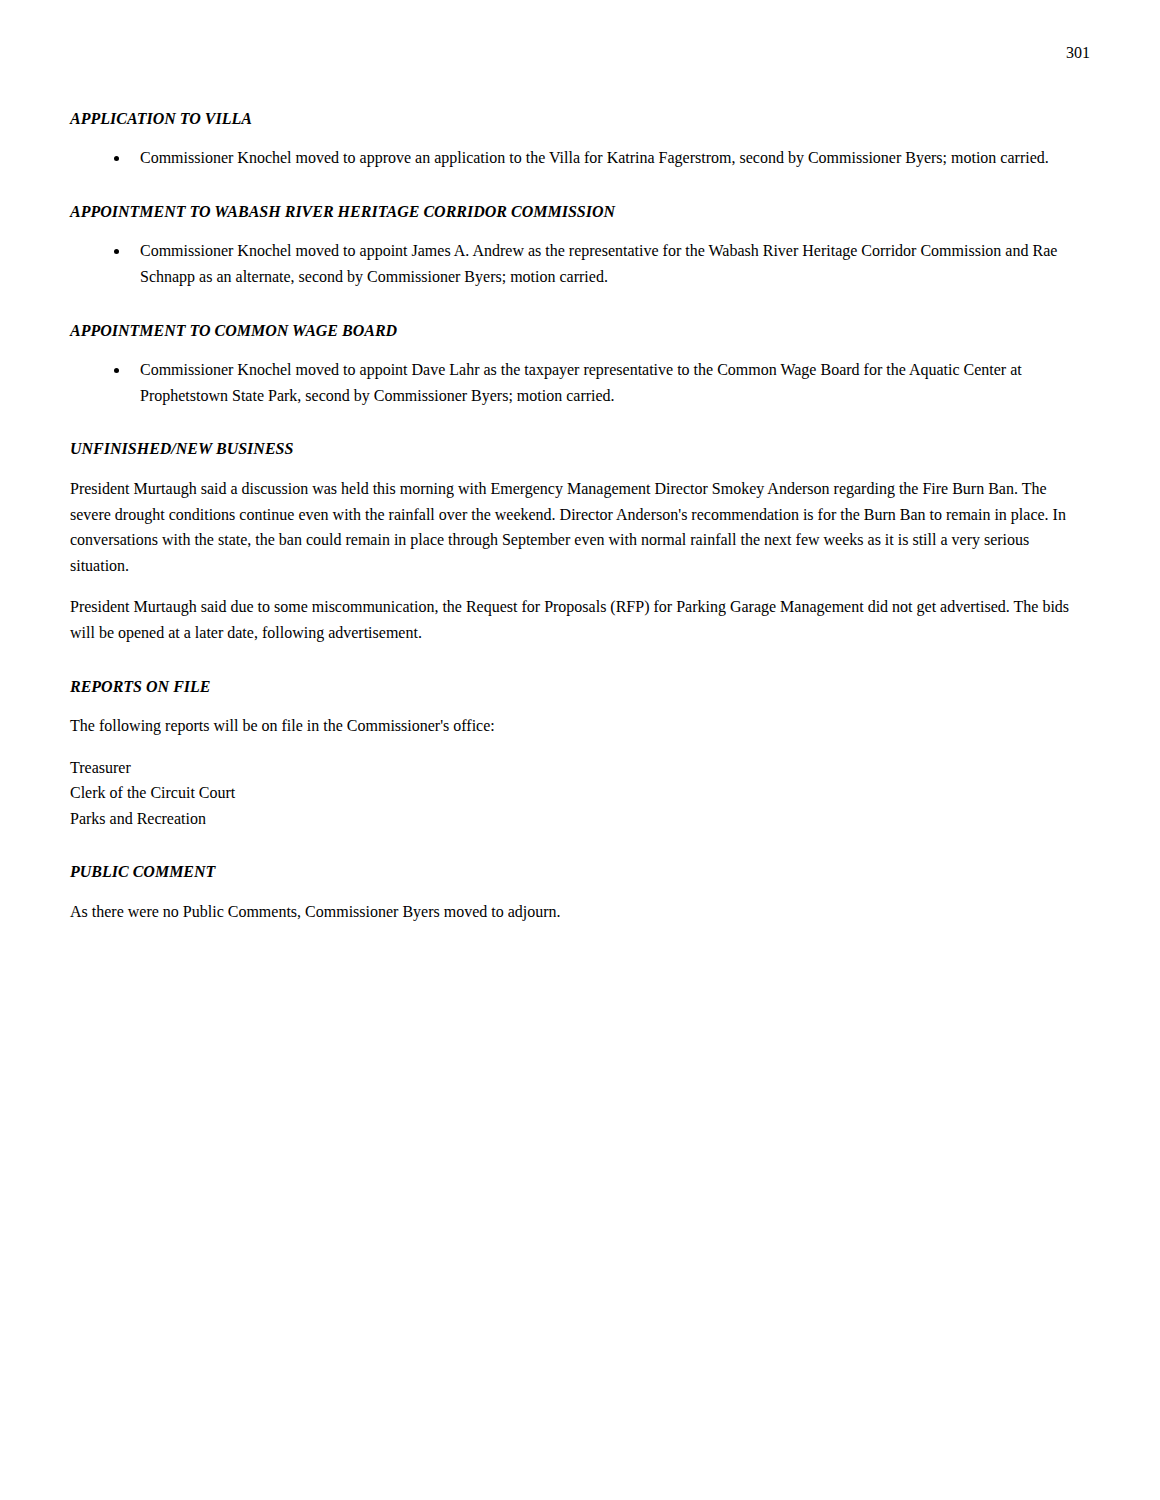301
APPLICATION TO VILLA
Commissioner Knochel moved to approve an application to the Villa for Katrina Fagerstrom, second by Commissioner Byers; motion carried.
APPOINTMENT TO WABASH RIVER HERITAGE CORRIDOR COMMISSION
Commissioner Knochel moved to appoint James A. Andrew as the representative for the Wabash River Heritage Corridor Commission and Rae Schnapp as an alternate, second by Commissioner Byers; motion carried.
APPOINTMENT TO COMMON WAGE BOARD
Commissioner Knochel moved to appoint Dave Lahr as the taxpayer representative to the Common Wage Board for the Aquatic Center at Prophetstown State Park, second by Commissioner Byers; motion carried.
UNFINISHED/NEW BUSINESS
President Murtaugh said a discussion was held this morning with Emergency Management Director Smokey Anderson regarding the Fire Burn Ban. The severe drought conditions continue even with the rainfall over the weekend. Director Anderson's recommendation is for the Burn Ban to remain in place. In conversations with the state, the ban could remain in place through September even with normal rainfall the next few weeks as it is still a very serious situation.
President Murtaugh said due to some miscommunication, the Request for Proposals (RFP) for Parking Garage Management did not get advertised. The bids will be opened at a later date, following advertisement.
REPORTS ON FILE
The following reports will be on file in the Commissioner's office:
Treasurer
Clerk of the Circuit Court
Parks and Recreation
PUBLIC COMMENT
As there were no Public Comments, Commissioner Byers moved to adjourn.